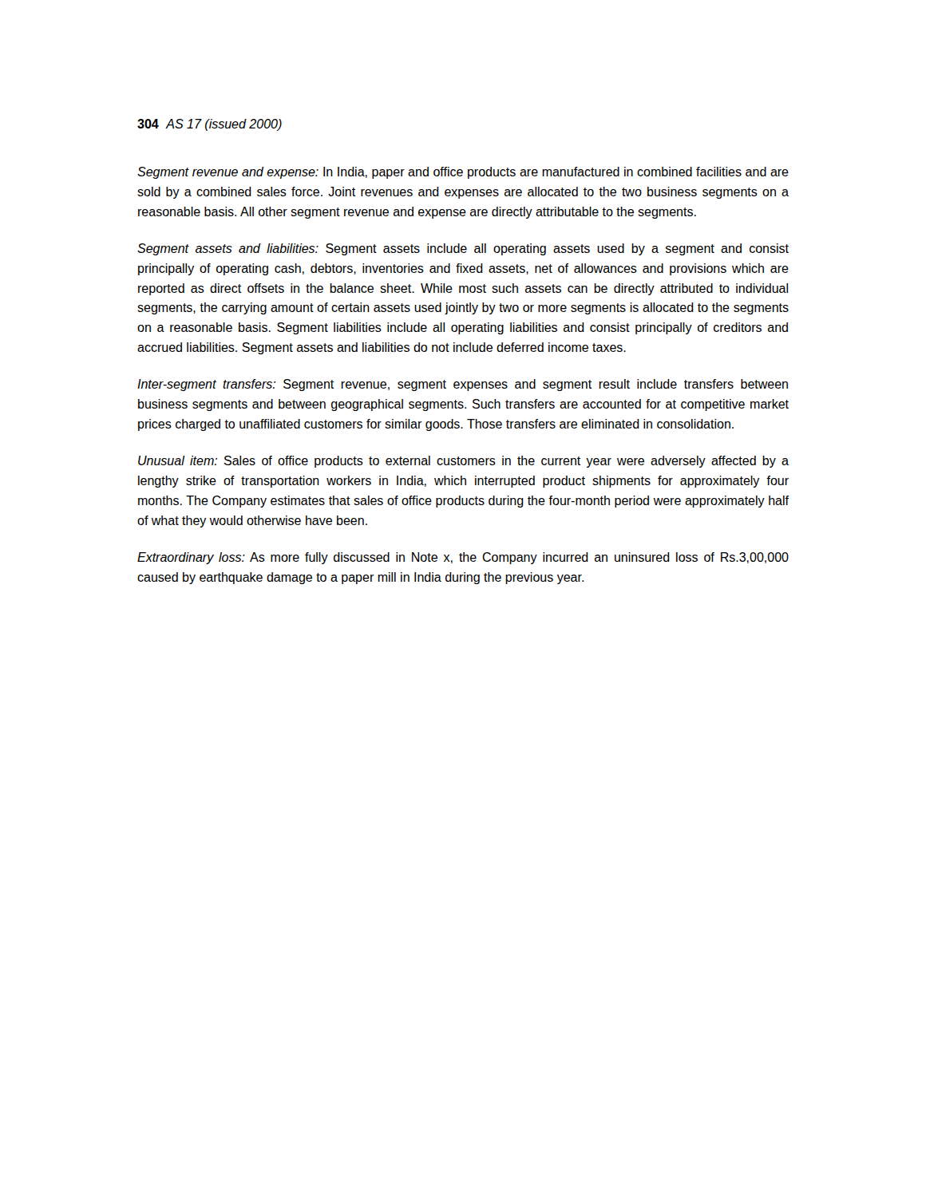304 AS 17 (issued 2000)
Segment revenue and expense: In India, paper and office products are manufactured in combined facilities and are sold by a combined sales force. Joint revenues and expenses are allocated to the two business segments on a reasonable basis. All other segment revenue and expense are directly attributable to the segments.
Segment assets and liabilities: Segment assets include all operating assets used by a segment and consist principally of operating cash, debtors, inventories and fixed assets, net of allowances and provisions which are reported as direct offsets in the balance sheet. While most such assets can be directly attributed to individual segments, the carrying amount of certain assets used jointly by two or more segments is allocated to the segments on a reasonable basis. Segment liabilities include all operating liabilities and consist principally of creditors and accrued liabilities. Segment assets and liabilities do not include deferred income taxes.
Inter-segment transfers: Segment revenue, segment expenses and segment result include transfers between business segments and between geographical segments. Such transfers are accounted for at competitive market prices charged to unaffiliated customers for similar goods. Those transfers are eliminated in consolidation.
Unusual item: Sales of office products to external customers in the current year were adversely affected by a lengthy strike of transportation workers in India, which interrupted product shipments for approximately four months. The Company estimates that sales of office products during the four-month period were approximately half of what they would otherwise have been.
Extraordinary loss: As more fully discussed in Note x, the Company incurred an uninsured loss of Rs.3,00,000 caused by earthquake damage to a paper mill in India during the previous year.